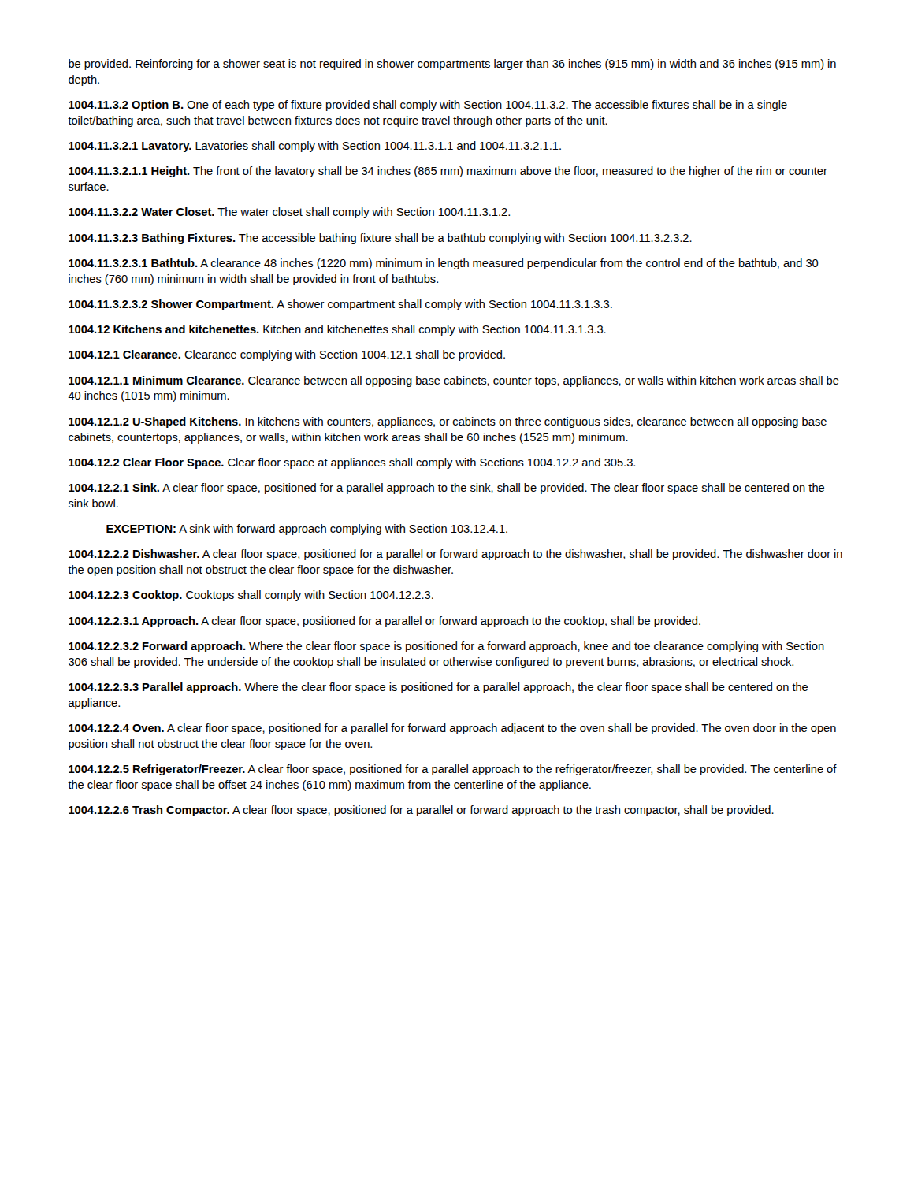be provided. Reinforcing for a shower seat is not required in shower compartments larger than 36 inches (915 mm) in width and 36 inches (915 mm) in depth.
1004.11.3.2 Option B. One of each type of fixture provided shall comply with Section 1004.11.3.2. The accessible fixtures shall be in a single toilet/bathing area, such that travel between fixtures does not require travel through other parts of the unit.
1004.11.3.2.1 Lavatory. Lavatories shall comply with Section 1004.11.3.1.1 and 1004.11.3.2.1.1.
1004.11.3.2.1.1 Height. The front of the lavatory shall be 34 inches (865 mm) maximum above the floor, measured to the higher of the rim or counter surface.
1004.11.3.2.2 Water Closet. The water closet shall comply with Section 1004.11.3.1.2.
1004.11.3.2.3 Bathing Fixtures. The accessible bathing fixture shall be a bathtub complying with Section 1004.11.3.2.3.2.
1004.11.3.2.3.1 Bathtub. A clearance 48 inches (1220 mm) minimum in length measured perpendicular from the control end of the bathtub, and 30 inches (760 mm) minimum in width shall be provided in front of bathtubs.
1004.11.3.2.3.2 Shower Compartment. A shower compartment shall comply with Section 1004.11.3.1.3.3.
1004.12 Kitchens and kitchenettes. Kitchen and kitchenettes shall comply with Section 1004.11.3.1.3.3.
1004.12.1 Clearance. Clearance complying with Section 1004.12.1 shall be provided.
1004.12.1.1 Minimum Clearance. Clearance between all opposing base cabinets, counter tops, appliances, or walls within kitchen work areas shall be 40 inches (1015 mm) minimum.
1004.12.1.2 U-Shaped Kitchens. In kitchens with counters, appliances, or cabinets on three contiguous sides, clearance between all opposing base cabinets, countertops, appliances, or walls, within kitchen work areas shall be 60 inches (1525 mm) minimum.
1004.12.2 Clear Floor Space. Clear floor space at appliances shall comply with Sections 1004.12.2 and 305.3.
1004.12.2.1 Sink. A clear floor space, positioned for a parallel approach to the sink, shall be provided. The clear floor space shall be centered on the sink bowl.
EXCEPTION: A sink with forward approach complying with Section 103.12.4.1.
1004.12.2.2 Dishwasher. A clear floor space, positioned for a parallel or forward approach to the dishwasher, shall be provided. The dishwasher door in the open position shall not obstruct the clear floor space for the dishwasher.
1004.12.2.3 Cooktop. Cooktops shall comply with Section 1004.12.2.3.
1004.12.2.3.1 Approach. A clear floor space, positioned for a parallel or forward approach to the cooktop, shall be provided.
1004.12.2.3.2 Forward approach. Where the clear floor space is positioned for a forward approach, knee and toe clearance complying with Section 306 shall be provided. The underside of the cooktop shall be insulated or otherwise configured to prevent burns, abrasions, or electrical shock.
1004.12.2.3.3 Parallel approach. Where the clear floor space is positioned for a parallel approach, the clear floor space shall be centered on the appliance.
1004.12.2.4 Oven. A clear floor space, positioned for a parallel for forward approach adjacent to the oven shall be provided. The oven door in the open position shall not obstruct the clear floor space for the oven.
1004.12.2.5 Refrigerator/Freezer. A clear floor space, positioned for a parallel approach to the refrigerator/freezer, shall be provided. The centerline of the clear floor space shall be offset 24 inches (610 mm) maximum from the centerline of the appliance.
1004.12.2.6 Trash Compactor. A clear floor space, positioned for a parallel or forward approach to the trash compactor, shall be provided.